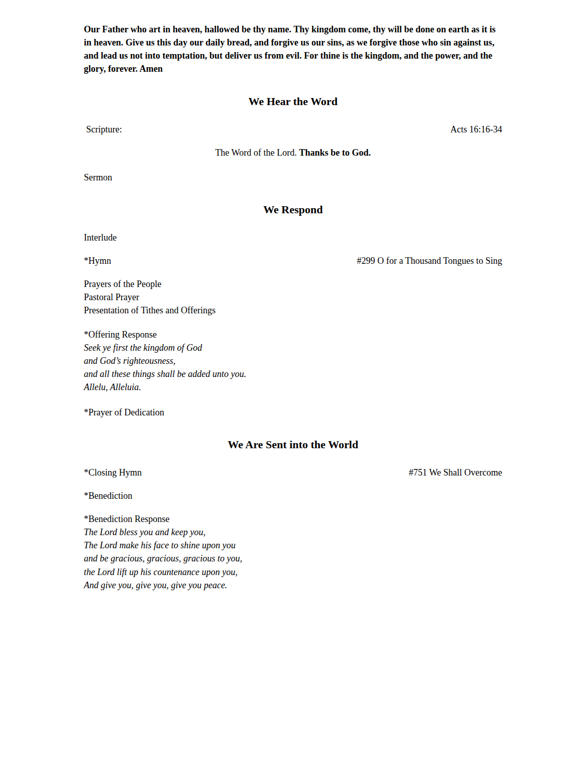Our Father who art in heaven, hallowed be thy name. Thy kingdom come, thy will be done on earth as it is in heaven. Give us this day our daily bread, and forgive us our sins, as we forgive those who sin against us, and lead us not into temptation, but deliver us from evil. For thine is the kingdom, and the power, and the glory, forever. Amen
We Hear the Word
Scripture: Acts 16:16-34
The Word of the Lord. Thanks be to God.
Sermon
We Respond
Interlude
*Hymn #299 O for a Thousand Tongues to Sing
Prayers of the People
Pastoral Prayer
Presentation of Tithes and Offerings
*Offering Response
Seek ye first the kingdom of God
and God’s righteousness,
and all these things shall be added unto you.
Allelu, Alleluia.
*Prayer of Dedication
We Are Sent into the World
*Closing Hymn #751 We Shall Overcome
*Benediction
*Benediction Response
The Lord bless you and keep you,
The Lord make his face to shine upon you
and be gracious, gracious, gracious to you,
the Lord lift up his countenance upon you,
And give you, give you, give you peace.